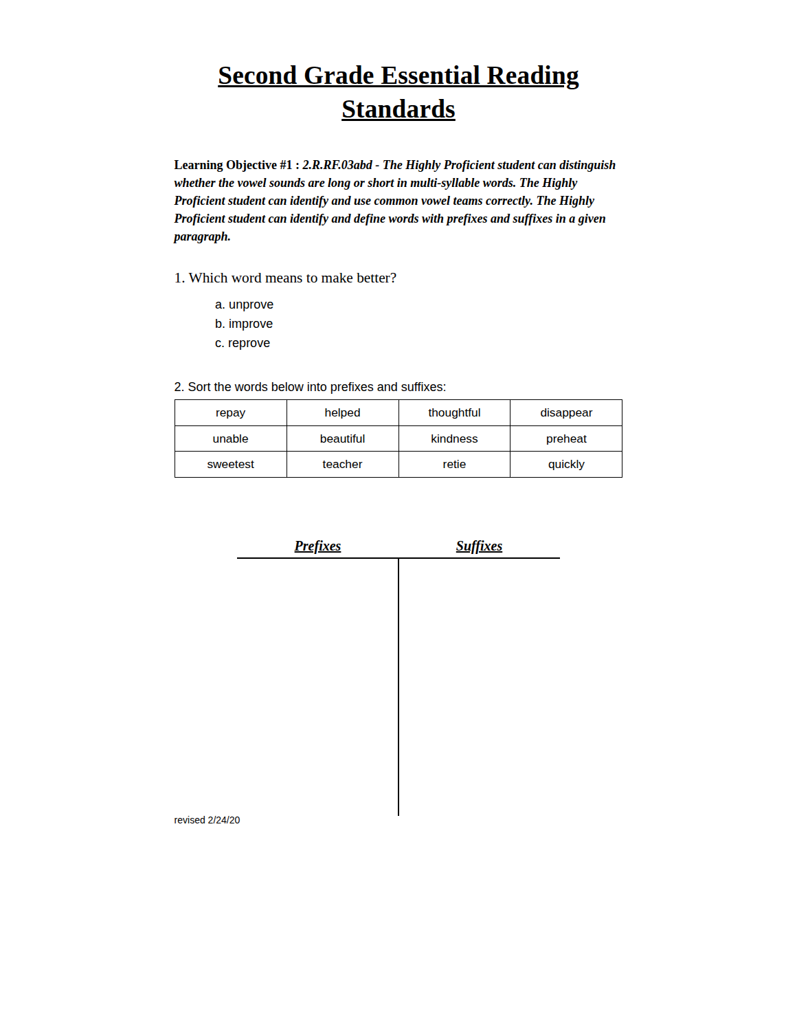Second Grade Essential Reading Standards
Learning Objective #1 : 2.R.RF.03abd - The Highly Proficient student can distinguish whether the vowel sounds are long or short in multi-syllable words. The Highly Proficient student can identify and use common vowel teams correctly. The Highly Proficient student can identify and define words with prefixes and suffixes in a given paragraph.
1. Which word means to make better?
a. unprove
b. improve
c. reprove
2. Sort the words below into prefixes and suffixes:
| repay | helped | thoughtful | disappear |
| unable | beautiful | kindness | preheat |
| sweetest | teacher | retie | quickly |
Prefixes
Suffixes
revised 2/24/20